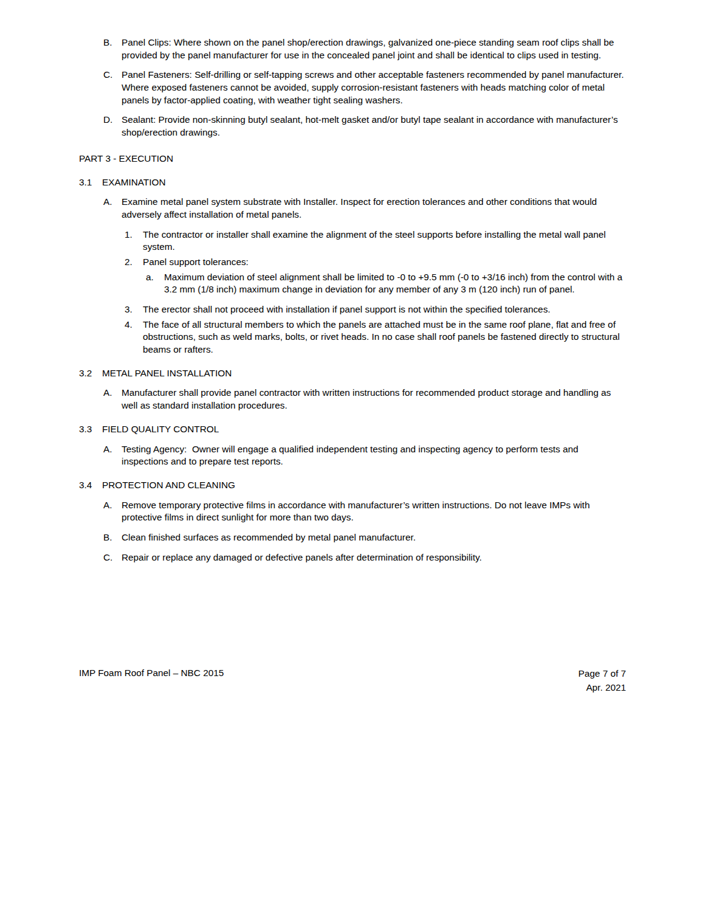B.
Panel Clips: Where shown on the panel shop/erection drawings, galvanized one-piece standing seam roof clips shall be provided by the panel manufacturer for use in the concealed panel joint and shall be identical to clips used in testing.
C.
Panel Fasteners: Self-drilling or self-tapping screws and other acceptable fasteners recommended by panel manufacturer. Where exposed fasteners cannot be avoided, supply corrosion-resistant fasteners with heads matching color of metal panels by factor-applied coating, with weather tight sealing washers.
D.
Sealant: Provide non-skinning butyl sealant, hot-melt gasket and/or butyl tape sealant in accordance with manufacturer’s shop/erection drawings.
PART 3 - EXECUTION
3.1 EXAMINATION
A.
Examine metal panel system substrate with Installer. Inspect for erection tolerances and other conditions that would adversely affect installation of metal panels.
1.
The contractor or installer shall examine the alignment of the steel supports before installing the metal wall panel system.
2.
Panel support tolerances:
a.
Maximum deviation of steel alignment shall be limited to -0 to +9.5 mm (-0 to +3/16 inch) from the control with a 3.2 mm (1/8 inch) maximum change in deviation for any member of any 3 m (120 inch) run of panel.
3.
The erector shall not proceed with installation if panel support is not within the specified tolerances.
4.
The face of all structural members to which the panels are attached must be in the same roof plane, flat and free of obstructions, such as weld marks, bolts, or rivet heads. In no case shall roof panels be fastened directly to structural beams or rafters.
3.2 METAL PANEL INSTALLATION
A.
Manufacturer shall provide panel contractor with written instructions for recommended product storage and handling as well as standard installation procedures.
3.3 FIELD QUALITY CONTROL
A.
Testing Agency: Owner will engage a qualified independent testing and inspecting agency to perform tests and inspections and to prepare test reports.
3.4 PROTECTION AND CLEANING
A.
Remove temporary protective films in accordance with manufacturer’s written instructions. Do not leave IMPs with protective films in direct sunlight for more than two days.
B.
Clean finished surfaces as recommended by metal panel manufacturer.
C.
Repair or replace any damaged or defective panels after determination of responsibility.
IMP Foam Roof Panel – NBC 2015
Page 7 of 7
Apr. 2021